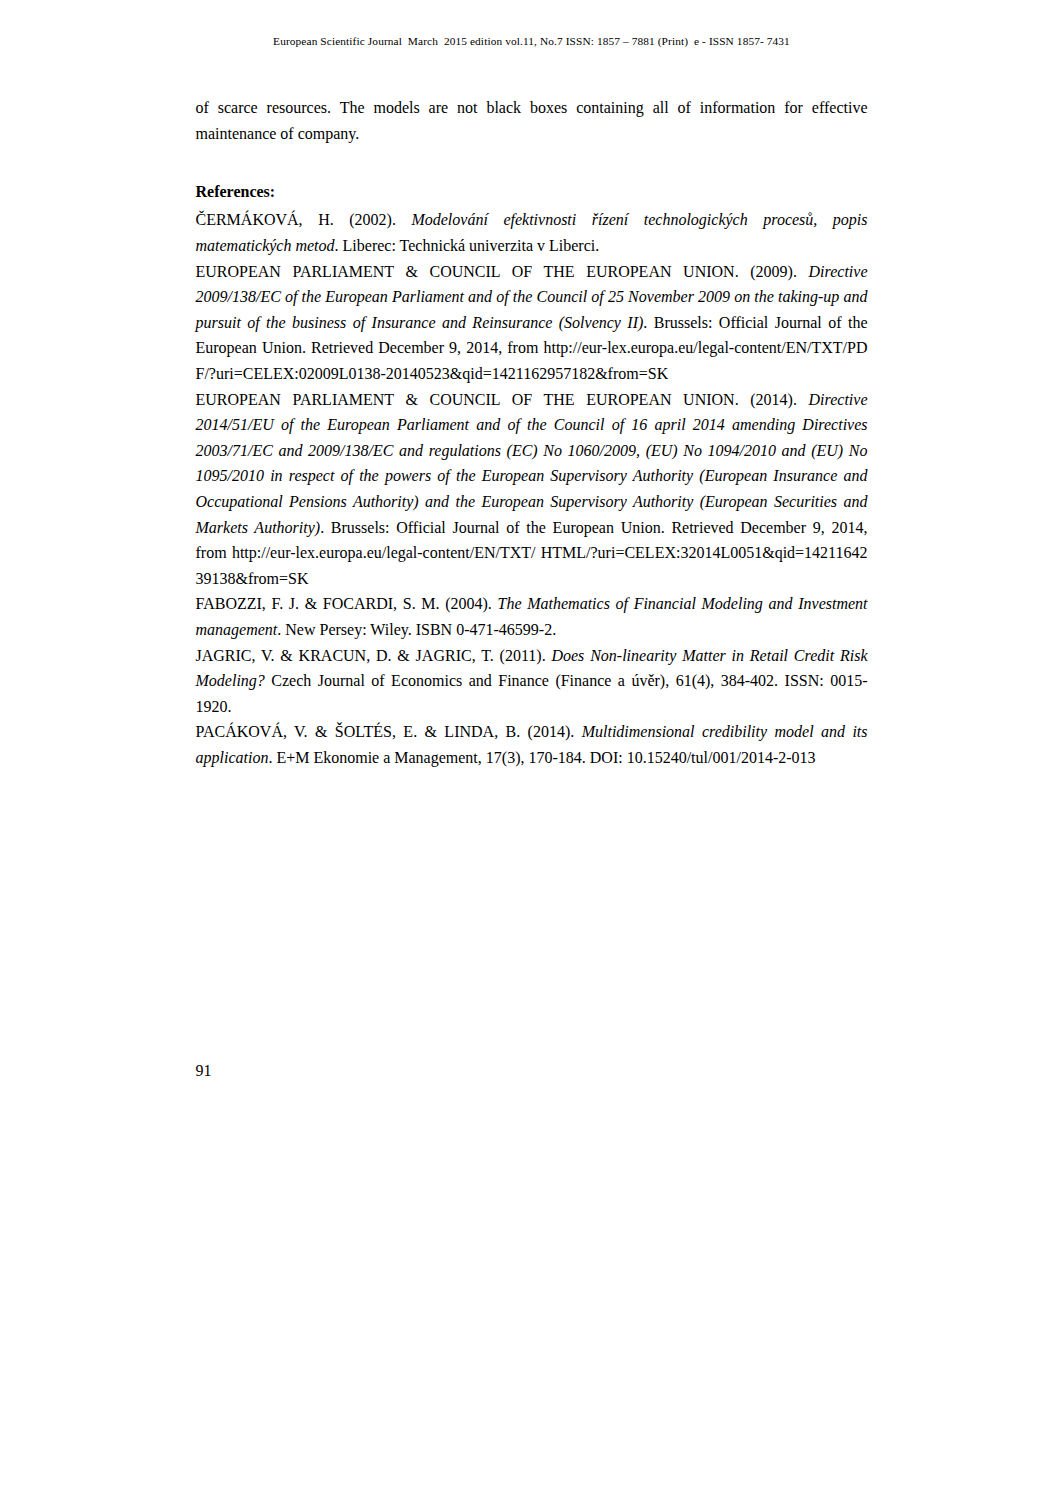European Scientific Journal March 2015 edition vol.11, No.7 ISSN: 1857 – 7881 (Print) e - ISSN 1857- 7431
of scarce resources. The models are not black boxes containing all of information for effective maintenance of company.
References:
ČERMÁKOVÁ, H. (2002). Modelování efektivnosti řízení technologických procesů, popis matematických metod. Liberec: Technická univerzita v Liberci.
EUROPEAN PARLIAMENT & COUNCIL OF THE EUROPEAN UNION. (2009). Directive 2009/138/EC of the European Parliament and of the Council of 25 November 2009 on the taking-up and pursuit of the business of Insurance and Reinsurance (Solvency II). Brussels: Official Journal of the European Union. Retrieved December 9, 2014, from http://eur-lex.europa.eu/legal-content/EN/TXT/PDF/?uri=CELEX:02009L0138-20140523&qid=1421162957182&from=SK
EUROPEAN PARLIAMENT & COUNCIL OF THE EUROPEAN UNION. (2014). Directive 2014/51/EU of the European Parliament and of the Council of 16 april 2014 amending Directives 2003/71/EC and 2009/138/EC and regulations (EC) No 1060/2009, (EU) No 1094/2010 and (EU) No 1095/2010 in respect of the powers of the European Supervisory Authority (European Insurance and Occupational Pensions Authority) and the European Supervisory Authority (European Securities and Markets Authority). Brussels: Official Journal of the European Union. Retrieved December 9, 2014, from http://eur-lex.europa.eu/legal-content/EN/TXT/ HTML/?uri=CELEX:32014L0051&qid=1421164239138&from=SK
FABOZZI, F. J. & FOCARDI, S. M. (2004). The Mathematics of Financial Modeling and Investment management. New Persey: Wiley. ISBN 0-471-46599-2.
JAGRIC, V. & KRACUN, D. & JAGRIC, T. (2011). Does Non-linearity Matter in Retail Credit Risk Modeling? Czech Journal of Economics and Finance (Finance a úvěr), 61(4), 384-402. ISSN: 0015-1920.
PACÁKOVÁ, V. & ŠOLTÉS, E. & LINDA, B. (2014). Multidimensional credibility model and its application. E+M Ekonomie a Management, 17(3), 170-184. DOI: 10.15240/tul/001/2014-2-013
91